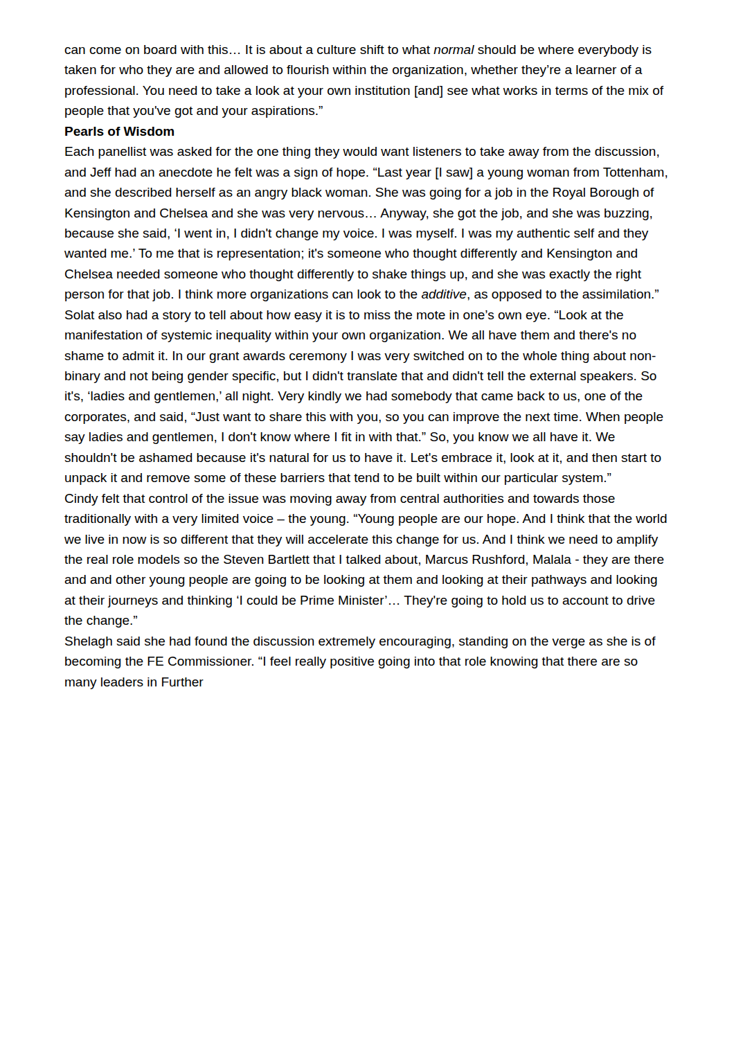can come on board with this… It is about a culture shift to what normal should be where everybody is taken for who they are and allowed to flourish within the organization, whether they’re a learner of a professional. You need to take a look at your own institution [and] see what works in terms of the mix of people that you've got and your aspirations.”
Pearls of Wisdom
Each panellist was asked for the one thing they would want listeners to take away from the discussion, and Jeff had an anecdote he felt was a sign of hope. “Last year [I saw] a young woman from Tottenham, and she described herself as an angry black woman. She was going for a job in the Royal Borough of Kensington and Chelsea and she was very nervous… Anyway, she got the job, and she was buzzing, because she said, ‘I went in, I didn't change my voice. I was myself. I was my authentic self and they wanted me.’ To me that is representation; it's someone who thought differently and Kensington and Chelsea needed someone who thought differently to shake things up, and she was exactly the right person for that job. I think more organizations can look to the additive, as opposed to the assimilation.”
Solat also had a story to tell about how easy it is to miss the mote in one’s own eye. “Look at the manifestation of systemic inequality within your own organization. We all have them and there's no shame to admit it. In our grant awards ceremony I was very switched on to the whole thing about non-binary and not being gender specific, but I didn't translate that and didn't tell the external speakers. So it's, ‘ladies and gentlemen,’ all night. Very kindly we had somebody that came back to us, one of the corporates, and said, “Just want to share this with you, so you can improve the next time. When people say ladies and gentlemen, I don't know where I fit in with that.” So, you know we all have it. We shouldn't be ashamed because it's natural for us to have it. Let's embrace it, look at it, and then start to unpack it and remove some of these barriers that tend to be built within our particular system.”
Cindy felt that control of the issue was moving away from central authorities and towards those traditionally with a very limited voice – the young. “Young people are our hope. And I think that the world we live in now is so different that they will accelerate this change for us. And I think we need to amplify the real role models so the Steven Bartlett that I talked about, Marcus Rushford, Malala - they are there and and other young people are going to be looking at them and looking at their pathways and looking at their journeys and thinking ‘I could be Prime Minister’… They're going to hold us to account to drive the change.”
Shelagh said she had found the discussion extremely encouraging, standing on the verge as she is of becoming the FE Commissioner. “I feel really positive going into that role knowing that there are so many leaders in Further